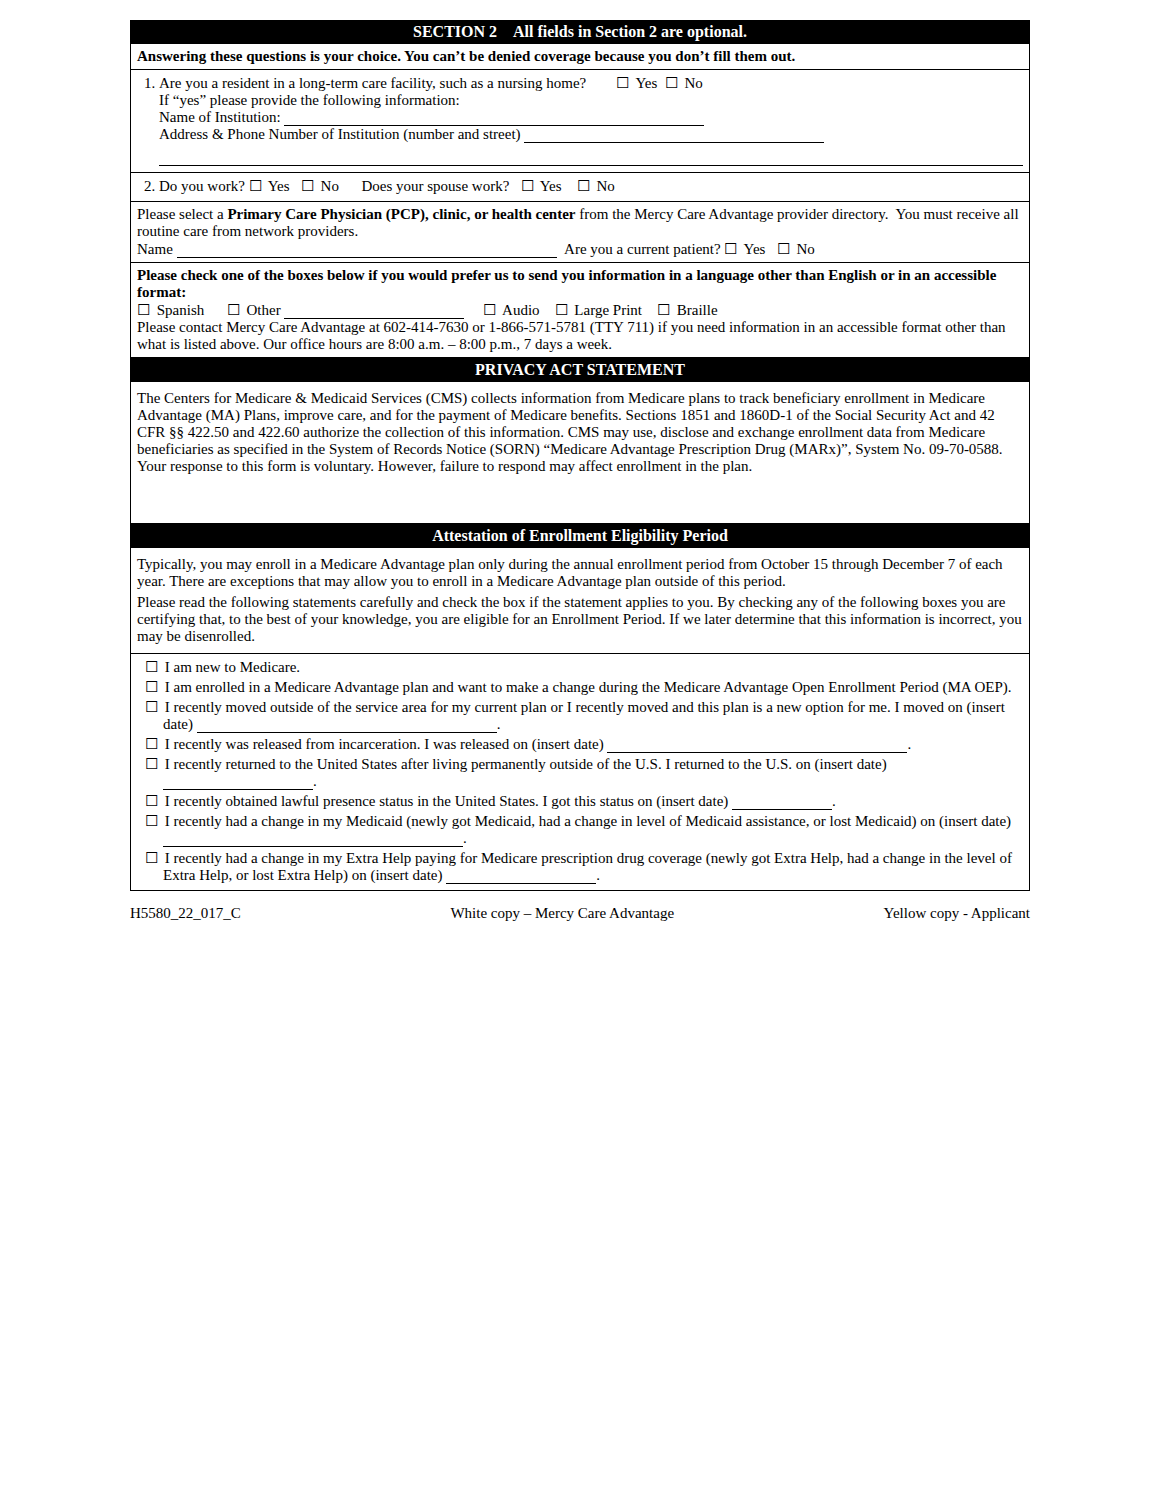SECTION 2 All fields in Section 2 are optional.
Answering these questions is your choice. You can’t be denied coverage because you don’t fill them out.
Are you a resident in a long-term care facility, such as a nursing home? ☐ Yes ☐ No
If “yes” please provide the following information:
Name of Institution:
Address & Phone Number of Institution (number and street)
Do you work? ☐ Yes ☐ No Does your spouse work? ☐ Yes ☐ No
Please select a Primary Care Physician (PCP), clinic, or health center from the Mercy Care Advantage provider directory. You must receive all routine care from network providers.
Name Are you a current patient? ☐ Yes ☐ No
Please check one of the boxes below if you would prefer us to send you information in a language other than English or in an accessible format:
☐ Spanish ☐ Other ☐ Audio ☐ Large Print ☐ Braille
Please contact Mercy Care Advantage at 602-414-7630 or 1-866-571-5781 (TTY 711) if you need information in an accessible format other than what is listed above. Our office hours are 8:00 a.m. – 8:00 p.m., 7 days a week.
PRIVACY ACT STATEMENT
The Centers for Medicare & Medicaid Services (CMS) collects information from Medicare plans to track beneficiary enrollment in Medicare Advantage (MA) Plans, improve care, and for the payment of Medicare benefits. Sections 1851 and 1860D-1 of the Social Security Act and 42 CFR §§ 422.50 and 422.60 authorize the collection of this information. CMS may use, disclose and exchange enrollment data from Medicare beneficiaries as specified in the System of Records Notice (SORN) “Medicare Advantage Prescription Drug (MARx)”, System No. 09-70-0588. Your response to this form is voluntary. However, failure to respond may affect enrollment in the plan.
Attestation of Enrollment Eligibility Period
Typically, you may enroll in a Medicare Advantage plan only during the annual enrollment period from October 15 through December 7 of each year. There are exceptions that may allow you to enroll in a Medicare Advantage plan outside of this period.
Please read the following statements carefully and check the box if the statement applies to you. By checking any of the following boxes you are certifying that, to the best of your knowledge, you are eligible for an Enrollment Period. If we later determine that this information is incorrect, you may be disenrolled.
☐ I am new to Medicare.
☐ I am enrolled in a Medicare Advantage plan and want to make a change during the Medicare Advantage Open Enrollment Period (MA OEP).
☐ I recently moved outside of the service area for my current plan or I recently moved and this plan is a new option for me. I moved on (insert date) .
☐ I recently was released from incarceration. I was released on (insert date) .
☐ I recently returned to the United States after living permanently outside of the U.S. I returned to the U.S. on (insert date) .
☐ I recently obtained lawful presence status in the United States. I got this status on (insert date) .
☐ I recently had a change in my Medicaid (newly got Medicaid, had a change in level of Medicaid assistance, or lost Medicaid) on (insert date) .
☐ I recently had a change in my Extra Help paying for Medicare prescription drug coverage (newly got Extra Help, had a change in the level of Extra Help, or lost Extra Help) on (insert date) .
H5580_22_017_C
White copy – Mercy Care Advantage
Yellow copy - Applicant